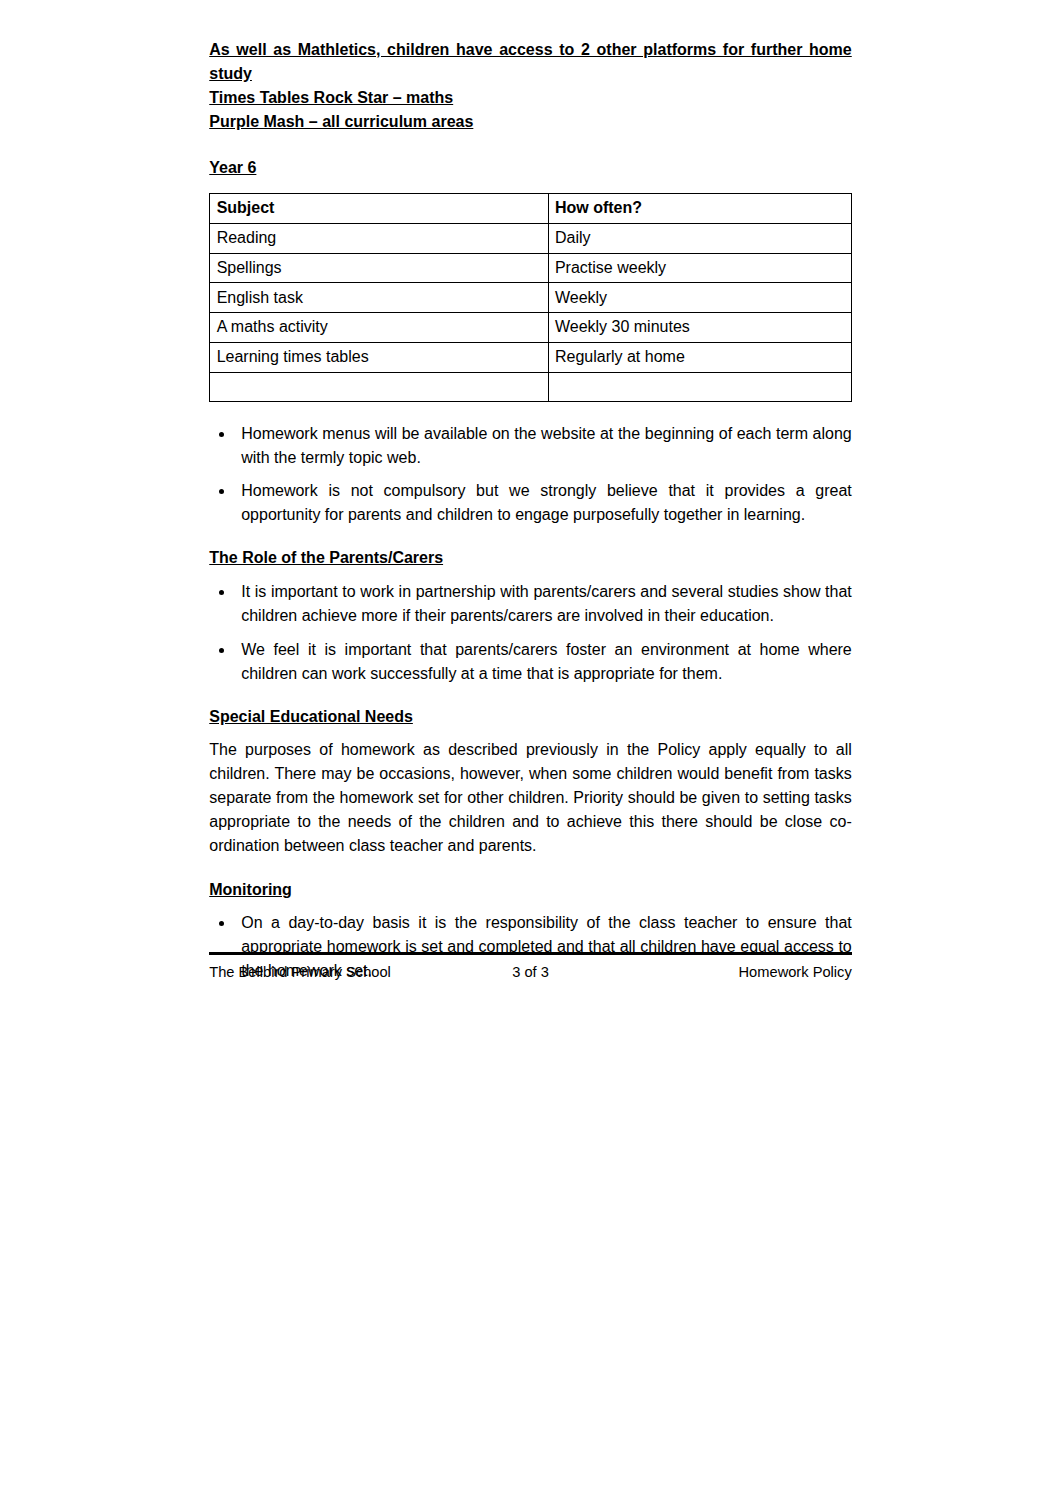As well as Mathletics, children have access to 2 other platforms for further home study Times Tables Rock Star – maths Purple Mash – all curriculum areas
Year 6
| Subject | How often? |
| --- | --- |
| Reading | Daily |
| Spellings | Practise weekly |
| English task | Weekly |
| A maths activity | Weekly 30 minutes |
| Learning times tables | Regularly at home |
Homework menus will be available on the website at the beginning of each term along with the termly topic web.
Homework is not compulsory but we strongly believe that it provides a great opportunity for parents and children to engage purposefully together in learning.
The Role of the Parents/Carers
It is important to work in partnership with parents/carers and several studies show that children achieve more if their parents/carers are involved in their education.
We feel it is important that parents/carers foster an environment at home where children can work successfully at a time that is appropriate for them.
Special Educational Needs
The purposes of homework as described previously in the Policy apply equally to all children. There may be occasions, however, when some children would benefit from tasks separate from the homework set for other children. Priority should be given to setting tasks appropriate to the needs of the children and to achieve this there should be close co-ordination between class teacher and parents.
Monitoring
On a day-to-day basis it is the responsibility of the class teacher to ensure that appropriate homework is set and completed and that all children have equal access to the homework set.
The Bellbird Primary School
3 of 3
Homework Policy